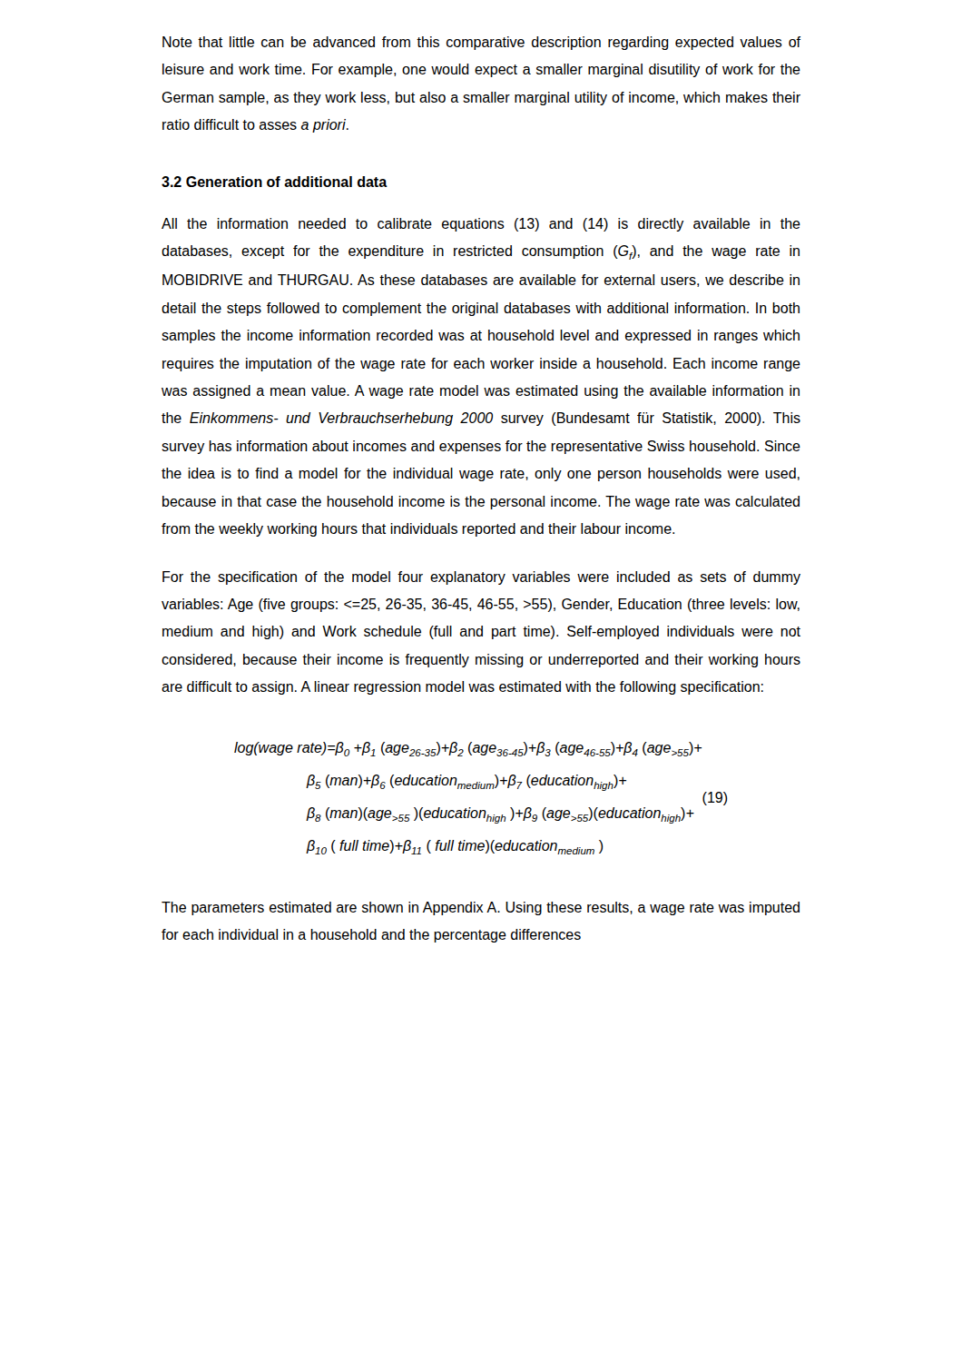Note that little can be advanced from this comparative description regarding expected values of leisure and work time. For example, one would expect a smaller marginal disutility of work for the German sample, as they work less, but also a smaller marginal utility of income, which makes their ratio difficult to asses a priori.
3.2 Generation of additional data
All the information needed to calibrate equations (13) and (14) is directly available in the databases, except for the expenditure in restricted consumption (Gf), and the wage rate in MOBIDRIVE and THURGAU. As these databases are available for external users, we describe in detail the steps followed to complement the original databases with additional information. In both samples the income information recorded was at household level and expressed in ranges which requires the imputation of the wage rate for each worker inside a household. Each income range was assigned a mean value. A wage rate model was estimated using the available information in the Einkommens- und Verbrauchserhebung 2000 survey (Bundesamt für Statistik, 2000). This survey has information about incomes and expenses for the representative Swiss household. Since the idea is to find a model for the individual wage rate, only one person households were used, because in that case the household income is the personal income. The wage rate was calculated from the weekly working hours that individuals reported and their labour income.
For the specification of the model four explanatory variables were included as sets of dummy variables: Age (five groups: <=25, 26-35, 36-45, 46-55, >55), Gender, Education (three levels: low, medium and high) and Work schedule (full and part time). Self-employed individuals were not considered, because their income is frequently missing or underreported and their working hours are difficult to assign. A linear regression model was estimated with the following specification:
| log(wage rate)=β 0 +β 1 ( age 26-35 ) +β 2 ( age 36-45 ) +β 3 ( age 46-55 ) +β 4 ( age >55 ) + β 5 ( man ) +β 6 ( education medium ) +β 7 ( education high ) + β 8 ( man )( age >55 )( education high ) +β 9 ( age >55 )( education high ) + β 10 ( full time ) +β 11 ( full time )( education medium ) | (19) |
The parameters estimated are shown in Appendix A. Using these results, a wage rate was imputed for each individual in a household and the percentage differences